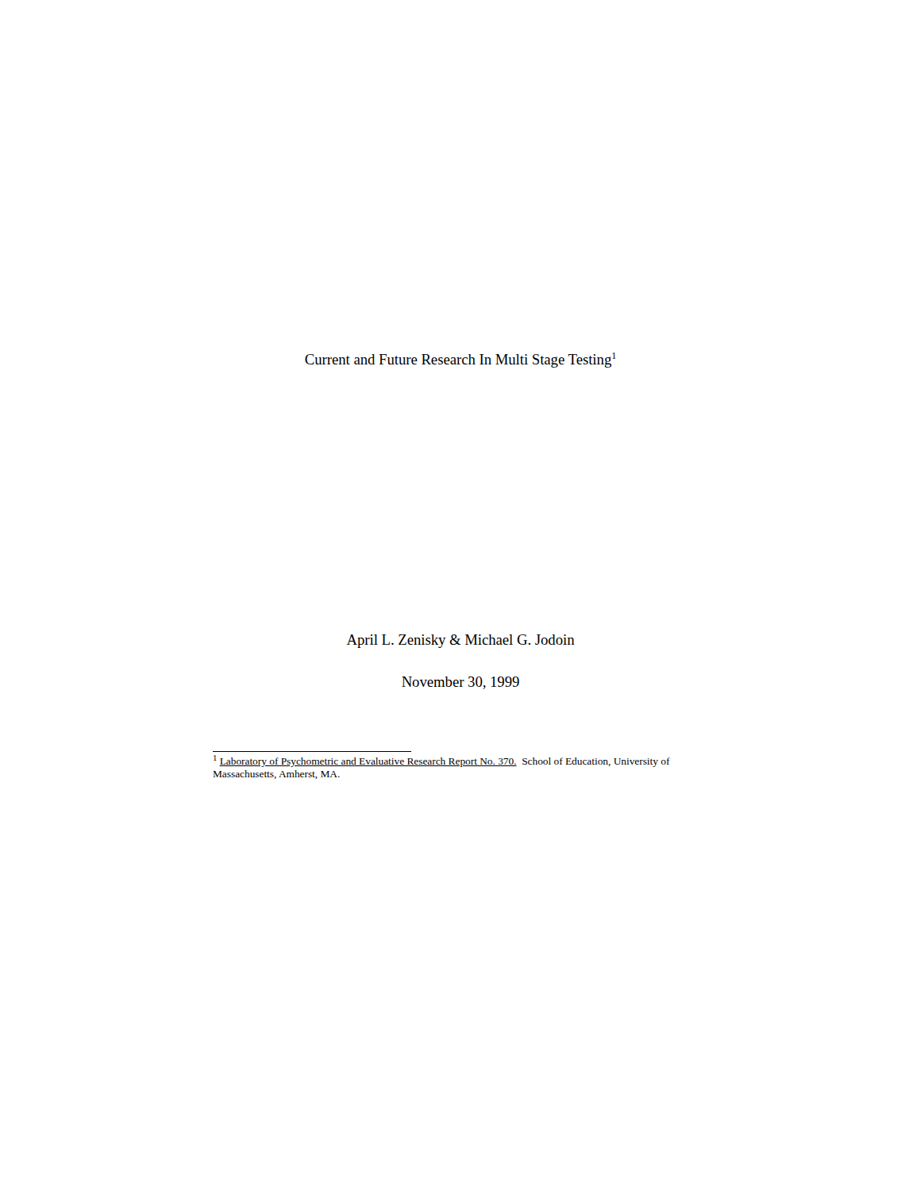Current and Future Research In Multi Stage Testing1
April L. Zenisky & Michael G. Jodoin
November 30, 1999
1 Laboratory of Psychometric and Evaluative Research Report No. 370. School of Education, University of Massachusetts, Amherst, MA.